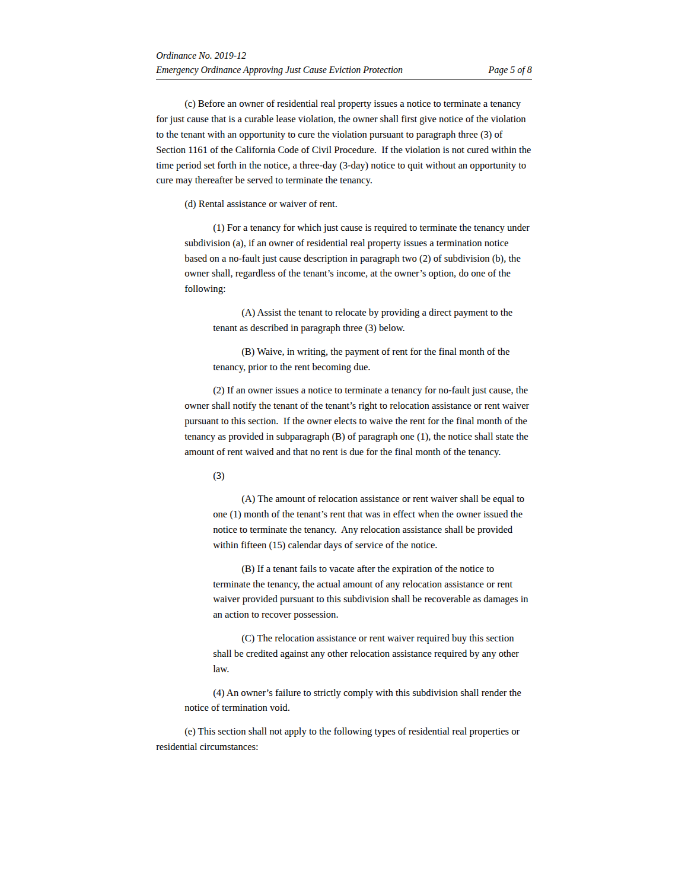Ordinance No. 2019-12
Emergency Ordinance Approving Just Cause Eviction Protection Page 5 of 8
(c) Before an owner of residential real property issues a notice to terminate a tenancy for just cause that is a curable lease violation, the owner shall first give notice of the violation to the tenant with an opportunity to cure the violation pursuant to paragraph three (3) of Section 1161 of the California Code of Civil Procedure. If the violation is not cured within the time period set forth in the notice, a three-day (3-day) notice to quit without an opportunity to cure may thereafter be served to terminate the tenancy.
(d) Rental assistance or waiver of rent.
(1) For a tenancy for which just cause is required to terminate the tenancy under subdivision (a), if an owner of residential real property issues a termination notice based on a no-fault just cause description in paragraph two (2) of subdivision (b), the owner shall, regardless of the tenant’s income, at the owner’s option, do one of the following:
(A) Assist the tenant to relocate by providing a direct payment to the tenant as described in paragraph three (3) below.
(B) Waive, in writing, the payment of rent for the final month of the tenancy, prior to the rent becoming due.
(2) If an owner issues a notice to terminate a tenancy for no-fault just cause, the owner shall notify the tenant of the tenant’s right to relocation assistance or rent waiver pursuant to this section. If the owner elects to waive the rent for the final month of the tenancy as provided in subparagraph (B) of paragraph one (1), the notice shall state the amount of rent waived and that no rent is due for the final month of the tenancy.
(3)
(A) The amount of relocation assistance or rent waiver shall be equal to one (1) month of the tenant’s rent that was in effect when the owner issued the notice to terminate the tenancy. Any relocation assistance shall be provided within fifteen (15) calendar days of service of the notice.
(B) If a tenant fails to vacate after the expiration of the notice to terminate the tenancy, the actual amount of any relocation assistance or rent waiver provided pursuant to this subdivision shall be recoverable as damages in an action to recover possession.
(C) The relocation assistance or rent waiver required buy this section shall be credited against any other relocation assistance required by any other law.
(4) An owner’s failure to strictly comply with this subdivision shall render the notice of termination void.
(e) This section shall not apply to the following types of residential real properties or residential circumstances: